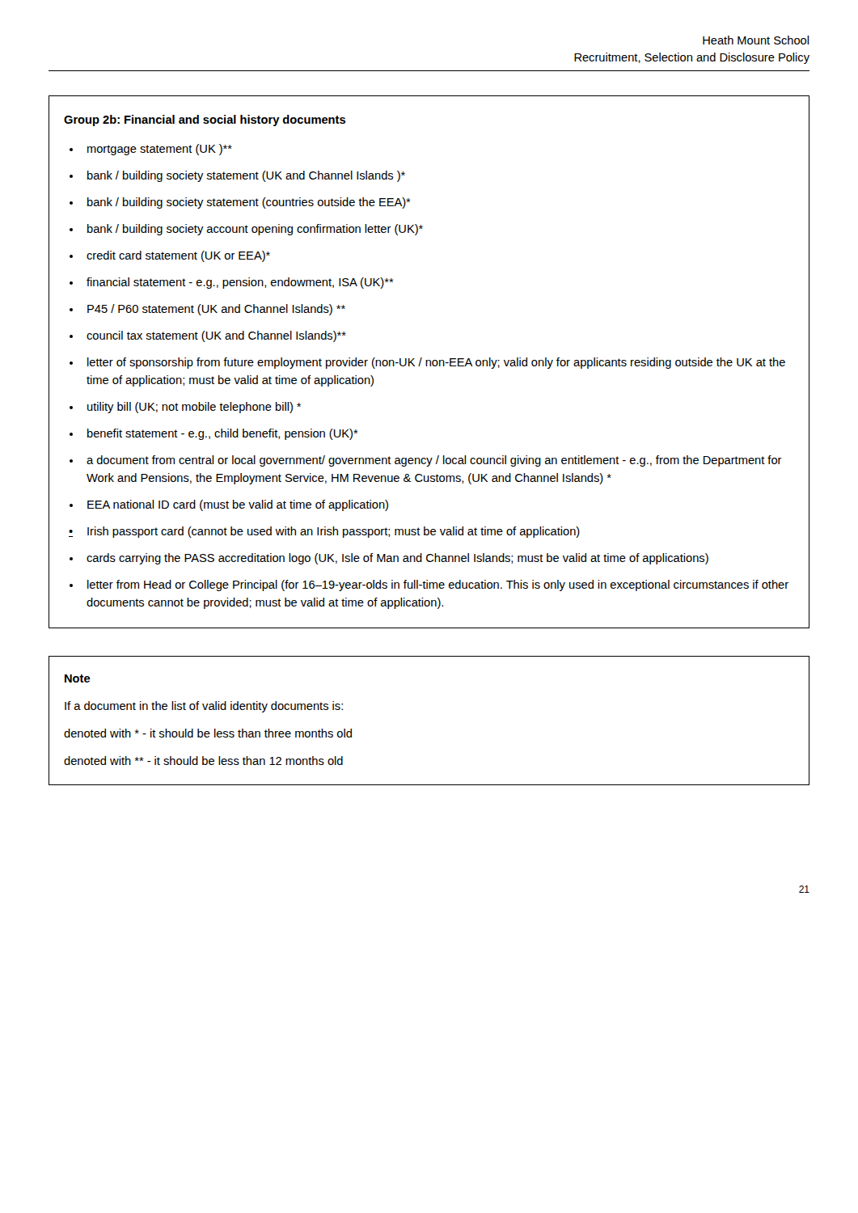Heath Mount School
Recruitment, Selection and Disclosure Policy
Group 2b: Financial and social history documents
mortgage statement (UK )**
bank / building society statement (UK and Channel Islands )*
bank / building society statement (countries outside the EEA)*
bank / building society account opening confirmation letter (UK)*
credit card statement (UK or EEA)*
financial statement - e.g., pension, endowment, ISA (UK)**
P45 / P60 statement (UK and Channel Islands) **
council tax statement (UK and Channel Islands)**
letter of sponsorship from future employment provider (non-UK / non-EEA only; valid only for applicants residing outside the UK at the time of application; must be valid at time of application)
utility bill (UK; not mobile telephone bill) *
benefit statement - e.g., child benefit, pension (UK)*
a document from central or local government/ government agency / local council giving an entitlement - e.g., from the Department for Work and Pensions, the Employment Service, HM Revenue & Customs, (UK and Channel Islands) *
EEA national ID card (must be valid at time of application)
Irish passport card (cannot be used with an Irish passport; must be valid at time of application)
cards carrying the PASS accreditation logo (UK, Isle of Man and Channel Islands; must be valid at time of applications)
letter from Head or College Principal (for 16–19-year-olds in full-time education. This is only used in exceptional circumstances if other documents cannot be provided; must be valid at time of application).
Note
If a document in the list of valid identity documents is:
denoted with * - it should be less than three months old
denoted with ** - it should be less than 12 months old
21